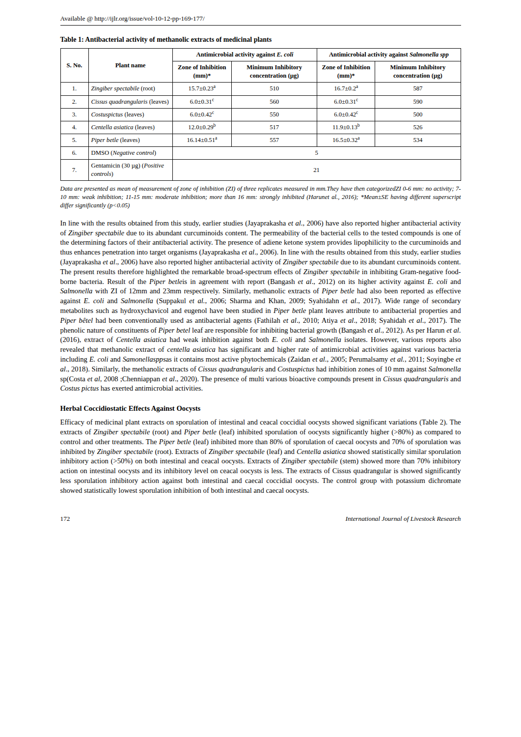Available @ http://ijlr.org/issue/vol-10-12-pp-169-177/
Table 1: Antibacterial activity of methanolic extracts of medicinal plants
| S. No. | Plant name | Antimicrobial activity against E. coli | Antimicrobial activity against Salmonella spp |
| --- | --- | --- | --- |
| Zone of Inhibition (mm)* | Minimum Inhibitory concentration (µg) | Zone of Inhibition (mm)* | Minimum Inhibitory concentration (µg) |
| 1. | Zingiber spectabile (root) | 15.7±0.23 a | 510 | 16.7±0.2 a | 587 |
| 2. | Cissus quadrangularis (leaves) | 6.0±0.31 c | 560 | 6.0±0.31 c | 590 |
| 3. | Costuspictus (leaves) | 6.0±0.42 c | 550 | 6.0±0.42 c | 500 |
| 4. | Centella asiatica (leaves) | 12.0±0.29 b | 517 | 11.9±0.13 b | 526 |
| 5. | Piper betle (leaves) | 16.14±0.51 a | 557 | 16.5±0.32 a | 534 |
| 6. | DMSO ( Negative control ) | 5 |
| 7. | Gentamicin (30 µg) ( Positive controls ) | 21 |
Data are presented as mean of measurement of zone of inhibition (ZI) of three replicates measured in mm.They have then categorizedZI 0-6 mm: no activity; 7-10 mm: weak inhibition; 11-15 mm: moderate inhibition; more than 16 mm: strongly inhibited (Harunet al., 2016); *Mean±SE having different superscript differ significantly (p<0.05)
In line with the results obtained from this study, earlier studies (Jayaprakasha et al., 2006) have also reported higher antibacterial activity of Zingiber spectabile due to its abundant curcuminoids content. The permeability of the bacterial cells to the tested compounds is one of the determining factors of their antibacterial activity. The presence of adiene ketone system provides lipophilicity to the curcuminoids and thus enhances penetration into target organisms (Jayaprakasha et al., 2006). In line with the results obtained from this study, earlier studies (Jayaprakasha et al., 2006) have also reported higher antibacterial activity of Zingiber spectabile due to its abundant curcuminoids content. The present results therefore highlighted the remarkable broad-spectrum effects of Zingiber spectabile in inhibiting Gram-negative food-borne bacteria. Result of the Piper betleis in agreement with report (Bangash et al., 2012) on its higher activity against E. coli and Salmonella with ZI of 12mm and 23mm respectively. Similarly, methanolic extracts of Piper betle had also been reported as effective against E. coli and Salmonella (Suppakul et al., 2006; Sharma and Khan, 2009; Syahidahn et al., 2017). Wide range of secondary metabolites such as hydroxychavicol and eugenol have been studied in Piper betle plant leaves attribute to antibacterial properties and Piper bêtel had been conventionally used as antibacterial agents (Fathilah et al., 2010; Atiya et al., 2018; Syahidah et al., 2017). The phenolic nature of constituents of Piper betel leaf are responsible for inhibiting bacterial growth (Bangash et al., 2012). As per Harun et al. (2016), extract of Centella asiatica had weak inhibition against both E. coli and Salmonella isolates. However, various reports also revealed that methanolic extract of centella asiatica has significant and higher rate of antimicrobial activities against various bacteria including E. coli and Samonellasppsas it contains most active phytochemicals (Zaidan et al., 2005; Perumalsamy et al., 2011; Soyingbe et al., 2018). Similarly, the methanolic extracts of Cissus quadrangularis and Costuspictus had inhibition zones of 10 mm against Salmonella sp(Costa et al, 2008 ;Chenniappan et al., 2020). The presence of multi various bioactive compounds present in Cissus quadrangularis and Costus pictus has exerted antimicrobial activities.
Herbal Coccidiostatic Effects Against Oocysts
Efficacy of medicinal plant extracts on sporulation of intestinal and ceacal coccidial oocysts showed significant variations (Table 2). The extracts of Zingiber spectabile (root) and Piper betle (leaf) inhibited sporulation of oocysts significantly higher (>80%) as compared to control and other treatments. The Piper betle (leaf) inhibited more than 80% of sporulation of caecal oocysts and 70% of sporulation was inhibited by Zingiber spectabile (root). Extracts of Zingiber spectabile (leaf) and Centella asiatica showed statistically similar sporulation inhibitory action (>50%) on both intestinal and ceacal oocysts. Extracts of Zingiber spectabile (stem) showed more than 70% inhibitory action on intestinal oocysts and its inhibitory level on ceacal oocysts is less. The extracts of Cissus quadrangular is showed significantly less sporulation inhibitory action against both intestinal and caecal coccidial oocysts. The control group with potassium dichromate showed statistically lowest sporulation inhibition of both intestinal and caecal oocysts.
172 International Journal of Livestock Research